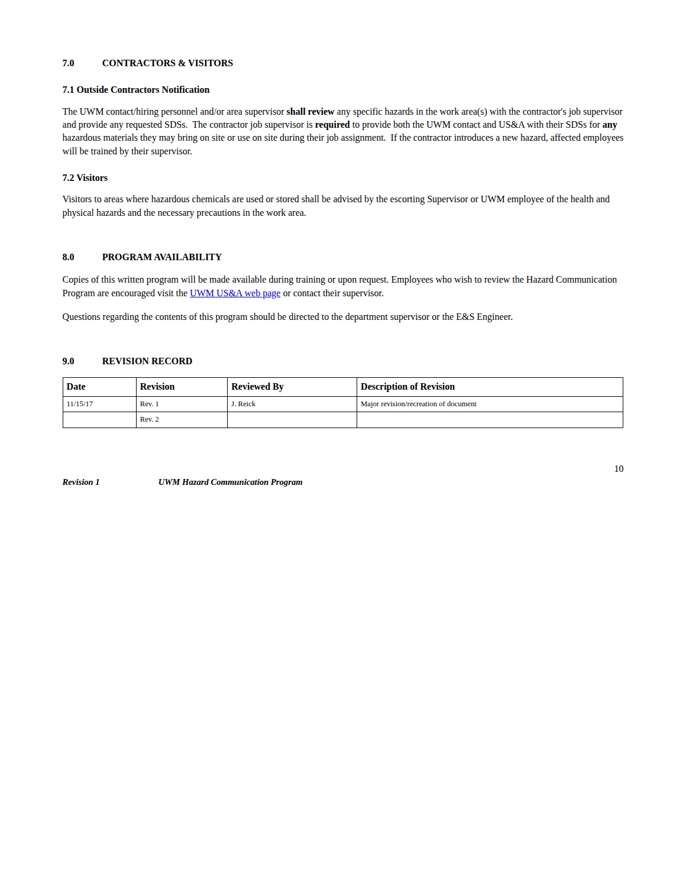7.0 CONTRACTORS & VISITORS
7.1 Outside Contractors Notification
The UWM contact/hiring personnel and/or area supervisor shall review any specific hazards in the work area(s) with the contractor's job supervisor and provide any requested SDSs. The contractor job supervisor is required to provide both the UWM contact and US&A with their SDSs for any hazardous materials they may bring on site or use on site during their job assignment. If the contractor introduces a new hazard, affected employees will be trained by their supervisor.
7.2 Visitors
Visitors to areas where hazardous chemicals are used or stored shall be advised by the escorting Supervisor or UWM employee of the health and physical hazards and the necessary precautions in the work area.
8.0 PROGRAM AVAILABILITY
Copies of this written program will be made available during training or upon request. Employees who wish to review the Hazard Communication Program are encouraged visit the UWM US&A web page or contact their supervisor.
Questions regarding the contents of this program should be directed to the department supervisor or the E&S Engineer.
9.0 REVISION RECORD
| Date | Revision | Reviewed By | Description of Revision |
| --- | --- | --- | --- |
| 11/15/17 | Rev. 1 | J. Reick | Major revision/recreation of document |
| | Rev. 2 | | |
10 Revision 1 UWM Hazard Communication Program